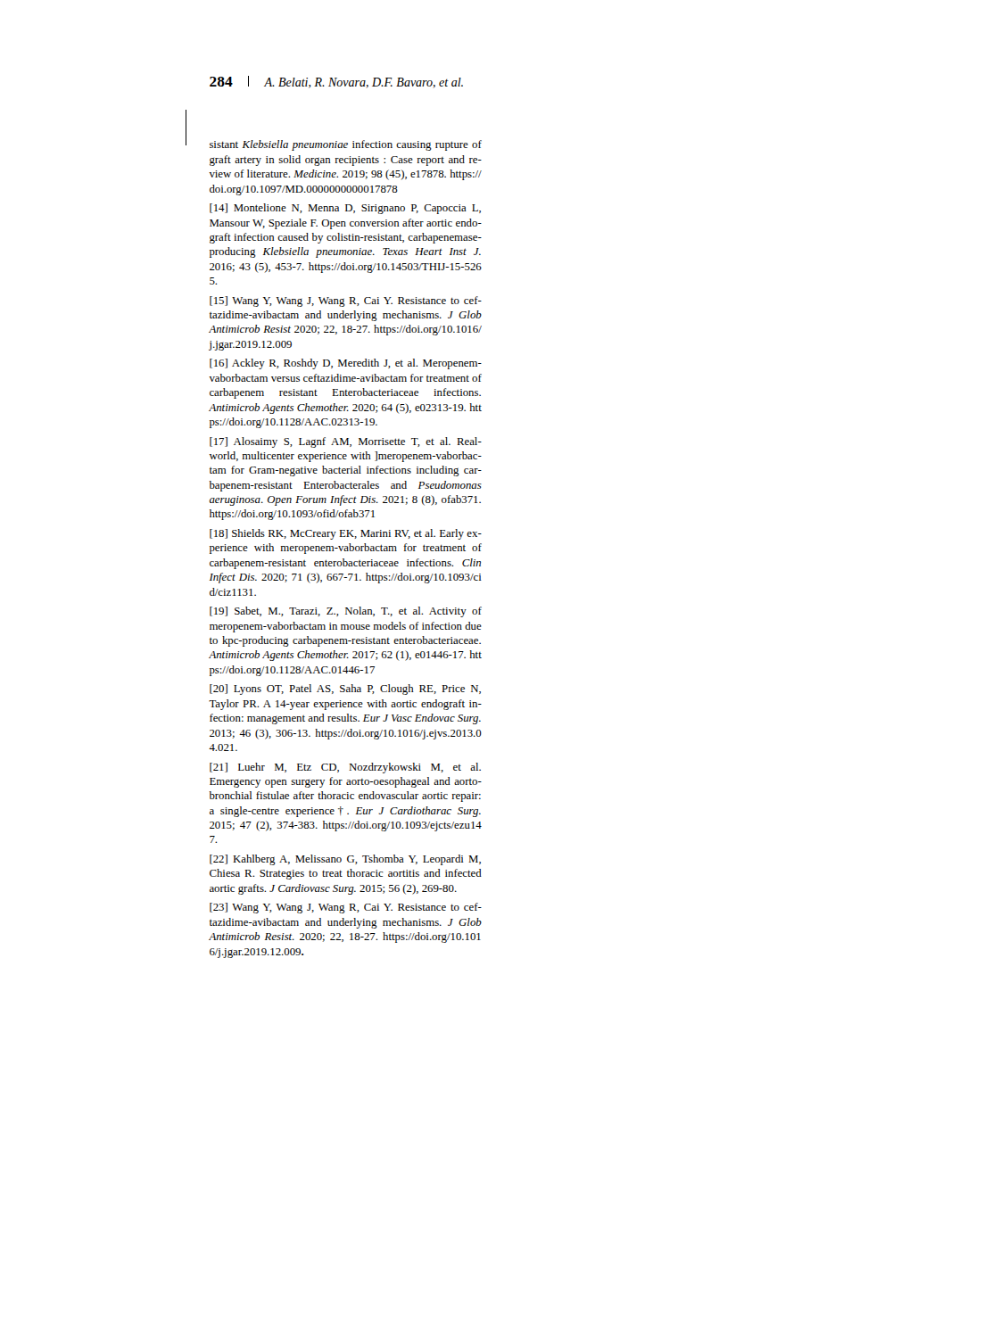284 A. Belati, R. Novara, D.F. Bavaro, et al.
sistant Klebsiella pneumoniae infection causing rupture of graft artery in solid organ recipients : Case report and review of literature. Medicine. 2019; 98 (45), e17878. https://doi.org/10.1097/MD.0000000000017878
[14] Montelione N, Menna D, Sirignano P, Capoccia L, Mansour W, Speziale F. Open conversion after aortic endograft infection caused by colistin-resistant, carbapenemase-producing Klebsiella pneumoniae. Texas Heart Inst J. 2016; 43 (5), 453-7. https://doi.org/10.14503/THIJ-15-5265.
[15] Wang Y, Wang J, Wang R, Cai Y. Resistance to ceftazidime-avibactam and underlying mechanisms. J Glob Antimicrob Resist 2020; 22, 18-27. https://doi.org/10.1016/j.jgar.2019.12.009
[16] Ackley R, Roshdy D, Meredith J, et al. Meropenem-vaborbactam versus ceftazidime-avibactam for treatment of carbapenem resistant Enterobacteriaceae infections. Antimicrob Agents Chemother. 2020; 64 (5), e02313-19. https://doi.org/10.1128/AAC.02313-19.
[17] Alosaimy S, Lagnf AM, Morrisette T, et al. Real-world, multicenter experience with ]meropenem-vaborbactam for Gram-negative bacterial infections including carbapenem-resistant Enterobacterales and Pseudomonas aeruginosa. Open Forum Infect Dis. 2021; 8 (8), ofab371. https://doi.org/10.1093/ofid/ofab371
[18] Shields RK, McCreary EK, Marini RV, et al. Early experience with meropenem-vaborbactam for treatment of carbapenem-resistant enterobacteriaceae infections. Clin Infect Dis. 2020; 71 (3), 667-71. https://doi.org/10.1093/cid/ciz1131.
[19] Sabet, M., Tarazi, Z., Nolan, T., et al. Activity of meropenem-vaborbactam in mouse models of infection due to kpc-producing carbapenem-resistant enterobacteriaceae. Antimicrob Agents Chemother. 2017; 62 (1), e01446-17. https://doi.org/10.1128/AAC.01446-17
[20] Lyons OT, Patel AS, Saha P, Clough RE, Price N, Taylor PR. A 14-year experience with aortic endograft infection: management and results. Eur J Vasc Endovac Surg. 2013; 46 (3), 306-13. https://doi.org/10.1016/j.ejvs.2013.04.021.
[21] Luehr M, Etz CD, Nozdrzykowski M, et al. Emergency open surgery for aorto-oesophageal and aorto-bronchial fistulae after thoracic endovascular aortic repair: a single-centre experience†. Eur J Cardiotharac Surg. 2015; 47 (2), 374-383. https://doi.org/10.1093/ejcts/ezu147.
[22] Kahlberg A, Melissano G, Tshomba Y, Leopardi M, Chiesa R. Strategies to treat thoracic aortitis and infected aortic grafts. J Cardiovasc Surg. 2015; 56 (2), 269-80.
[23] Wang Y, Wang J, Wang R, Cai Y. Resistance to ceftazidime-avibactam and underlying mechanisms. J Glob Antimicrob Resist. 2020; 22, 18-27. https://doi.org/10.1016/j.jgar.2019.12.009.